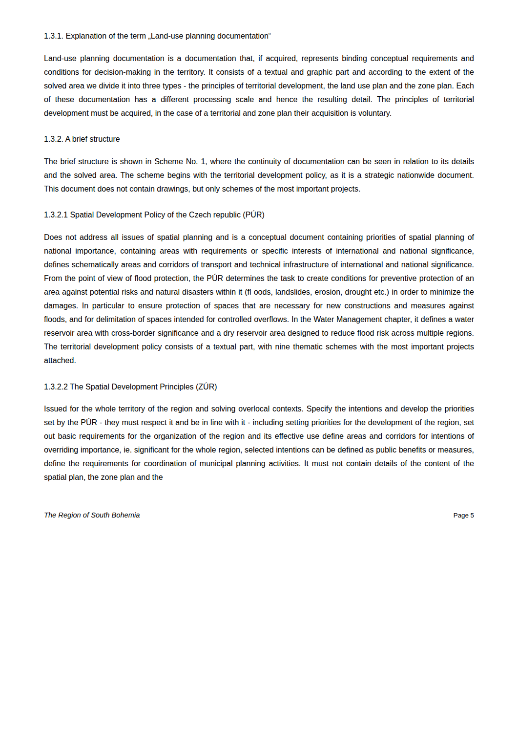1.3.1. Explanation of the term „Land-use planning documentation“
Land-use planning documentation is a documentation that, if acquired, represents binding conceptual requirements and conditions for decision-making in the territory. It consists of a textual and graphic part and according to the extent of the solved area we divide it into three types - the principles of territorial development, the land use plan and the zone plan. Each of these documentation has a different processing scale and hence the resulting detail. The principles of territorial development must be acquired, in the case of a territorial and zone plan their acquisition is voluntary.
1.3.2. A brief structure
The brief structure is shown in Scheme No. 1, where the continuity of documentation can be seen in relation to its details and the solved area. The scheme begins with the territorial development policy, as it is a strategic nationwide document. This document does not contain drawings, but only schemes of the most important projects.
1.3.2.1 Spatial Development Policy of the Czech republic (PÚR)
Does not address all issues of spatial planning and is a conceptual document containing priorities of spatial planning of national importance, containing areas with requirements or specific interests of international and national significance, defines schematically areas and corridors of transport and technical infrastructure of international and national significance. From the point of view of flood protection, the PÚR determines the task to create conditions for preventive protection of an area against potential risks and natural disasters within it (fl oods, landslides, erosion, drought etc.) in order to minimize the damages. In particular to ensure protection of spaces that are necessary for new constructions and measures against floods, and for delimitation of spaces intended for controlled overflows. In the Water Management chapter, it defines a water reservoir area with cross-border significance and a dry reservoir area designed to reduce flood risk across multiple regions. The territorial development policy consists of a textual part, with nine thematic schemes with the most important projects attached.
1.3.2.2 The Spatial Development Principles (ZÚR)
Issued for the whole territory of the region and solving overlocal contexts. Specify the intentions and develop the priorities set by the PÚR - they must respect it and be in line with it - including setting priorities for the development of the region, set out basic requirements for the organization of the region and its effective use define areas and corridors for intentions of overriding importance, ie. significant for the whole region, selected intentions can be defined as public benefits or measures, define the requirements for coordination of municipal planning activities. It must not contain details of the content of the spatial plan, the zone plan and the
The Region of South Bohemia Page 5